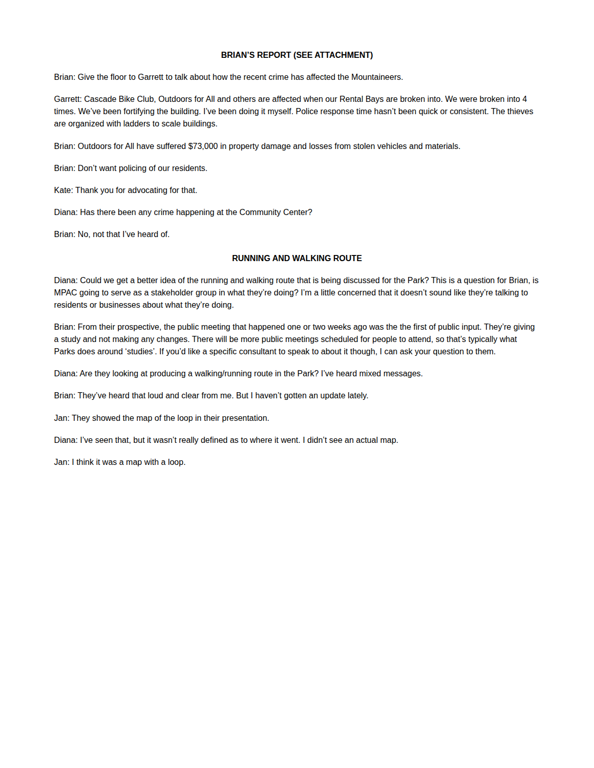BRIAN’S REPORT (SEE ATTACHMENT)
Brian: Give the floor to Garrett to talk about how the recent crime has affected the Mountaineers.
Garrett: Cascade Bike Club, Outdoors for All and others are affected when our Rental Bays are broken into. We were broken into 4 times. We’ve been fortifying the building. I’ve been doing it myself. Police response time hasn’t been quick or consistent. The thieves are organized with ladders to scale buildings.
Brian: Outdoors for All have suffered $73,000 in property damage and losses from stolen vehicles and materials.
Brian: Don’t want policing of our residents.
Kate: Thank you for advocating for that.
Diana: Has there been any crime happening at the Community Center?
Brian: No, not that I’ve heard of.
RUNNING AND WALKING ROUTE
Diana: Could we get a better idea of the running and walking route that is being discussed for the Park? This is a question for Brian, is MPAC going to serve as a stakeholder group in what they’re doing? I’m a little concerned that it doesn’t sound like they’re talking to residents or businesses about what they’re doing.
Brian: From their prospective, the public meeting that happened one or two weeks ago was the the first of public input. They’re giving a study and not making any changes. There will be more public meetings scheduled for people to attend, so that’s typically what Parks does around ‘studies’. If you’d like a specific consultant to speak to about it though, I can ask your question to them.
Diana: Are they looking at producing a walking/running route in the Park? I’ve heard mixed messages.
Brian: They’ve heard that loud and clear from me. But I haven’t gotten an update lately.
Jan: They showed the map of the loop in their presentation.
Diana: I’ve seen that, but it wasn’t really defined as to where it went. I didn’t see an actual map.
Jan: I think it was a map with a loop.